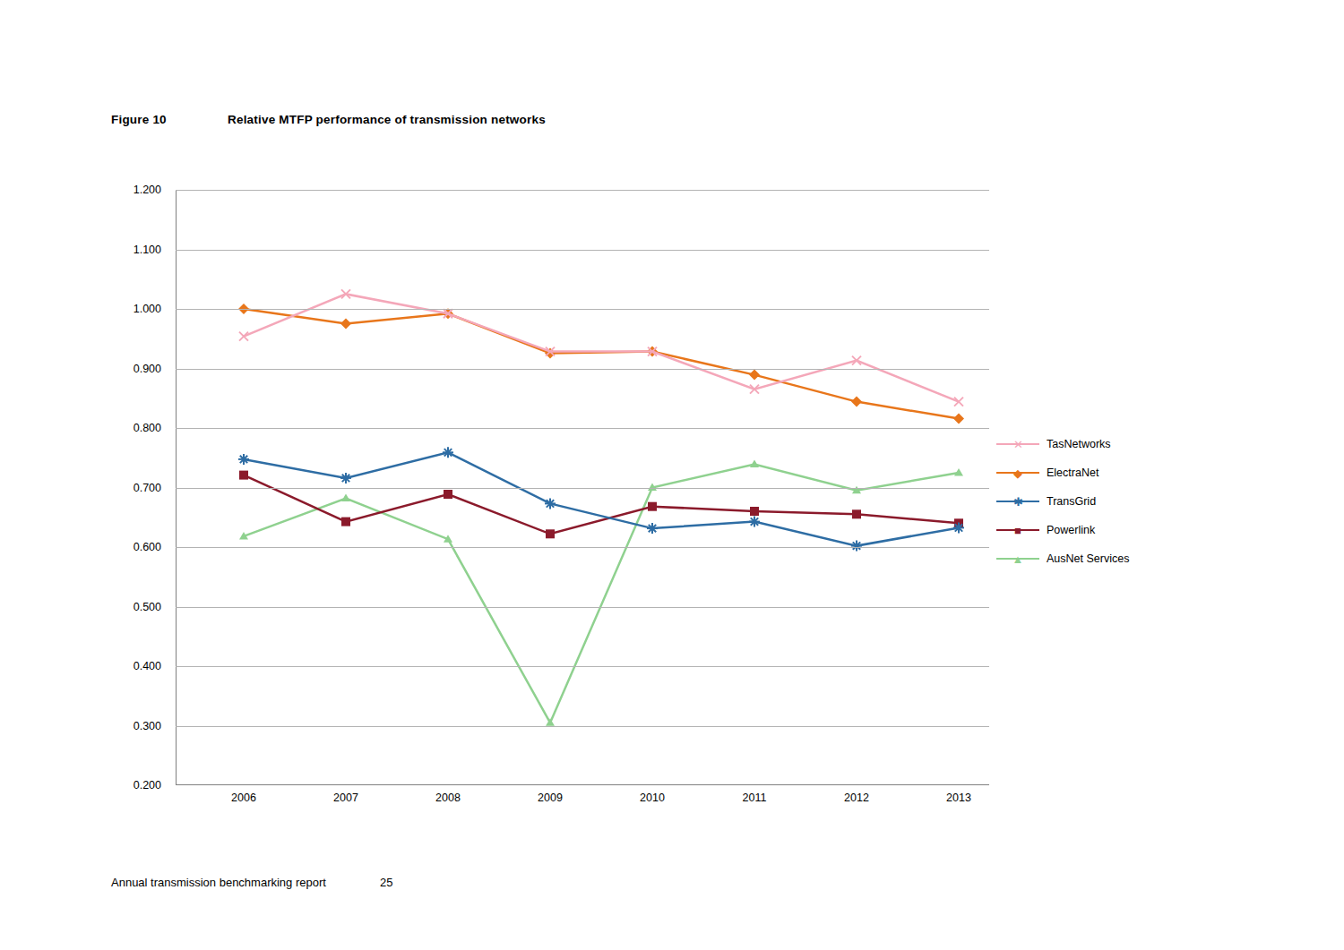Figure 10 Relative MTFP performance of transmission networks
1.200 1.100 1.000 0.900 0.800 0.700 0.600 0.500 0.400 0.300 0.200
y = (1.200 - value) / 0.001 * 0.665 => y = (1.200 - v) * 665
2006 2007 2008 2009 2010 2011 2012 2013
✕ TasNetworks
◆ ElectraNet
✱ TransGrid
■ Powerlink
▲ AusNet Services
Annual transmission benchmarking report25